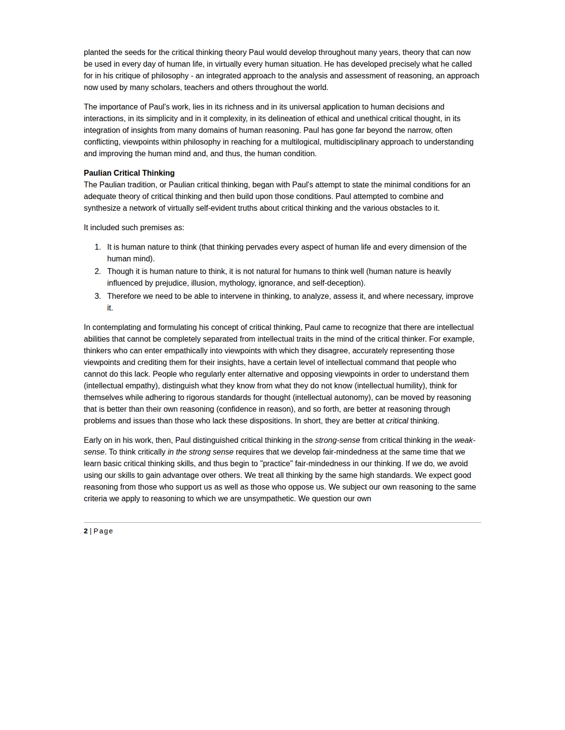planted the seeds for the critical thinking theory Paul would develop throughout many years, theory that can now be used in every day of human life, in virtually every human situation. He has developed precisely what he called for in his critique of philosophy - an integrated approach to the analysis and assessment of reasoning, an approach now used by many scholars, teachers and others throughout the world.
The importance of Paul's work, lies in its richness and in its universal application to human decisions and interactions, in its simplicity and in it complexity, in its delineation of ethical and unethical critical thought, in its integration of insights from many domains of human reasoning. Paul has gone far beyond the narrow, often conflicting, viewpoints within philosophy in reaching for a multilogical, multidisciplinary approach to understanding and improving the human mind and, and thus, the human condition.
Paulian Critical Thinking
The Paulian tradition, or Paulian critical thinking, began with Paul's attempt to state the minimal conditions for an adequate theory of critical thinking and then build upon those conditions. Paul attempted to combine and synthesize a network of virtually self-evident truths about critical thinking and the various obstacles to it.
It included such premises as:
It is human nature to think (that thinking pervades every aspect of human life and every dimension of the human mind).
Though it is human nature to think, it is not natural for humans to think well (human nature is heavily influenced by prejudice, illusion, mythology, ignorance, and self-deception).
Therefore we need to be able to intervene in thinking, to analyze, assess it, and where necessary, improve it.
In contemplating and formulating his concept of critical thinking, Paul came to recognize that there are intellectual abilities that cannot be completely separated from intellectual traits in the mind of the critical thinker. For example, thinkers who can enter empathically into viewpoints with which they disagree, accurately representing those viewpoints and crediting them for their insights, have a certain level of intellectual command that people who cannot do this lack. People who regularly enter alternative and opposing viewpoints in order to understand them (intellectual empathy), distinguish what they know from what they do not know (intellectual humility), think for themselves while adhering to rigorous standards for thought (intellectual autonomy), can be moved by reasoning that is better than their own reasoning (confidence in reason), and so forth, are better at reasoning through problems and issues than those who lack these dispositions. In short, they are better at critical thinking.
Early on in his work, then, Paul distinguished critical thinking in the strong-sense from critical thinking in the weak-sense. To think critically in the strong sense requires that we develop fair-mindedness at the same time that we learn basic critical thinking skills, and thus begin to "practice" fair-mindedness in our thinking. If we do, we avoid using our skills to gain advantage over others. We treat all thinking by the same high standards. We expect good reasoning from those who support us as well as those who oppose us. We subject our own reasoning to the same criteria we apply to reasoning to which we are unsympathetic. We question our own
2 | Page